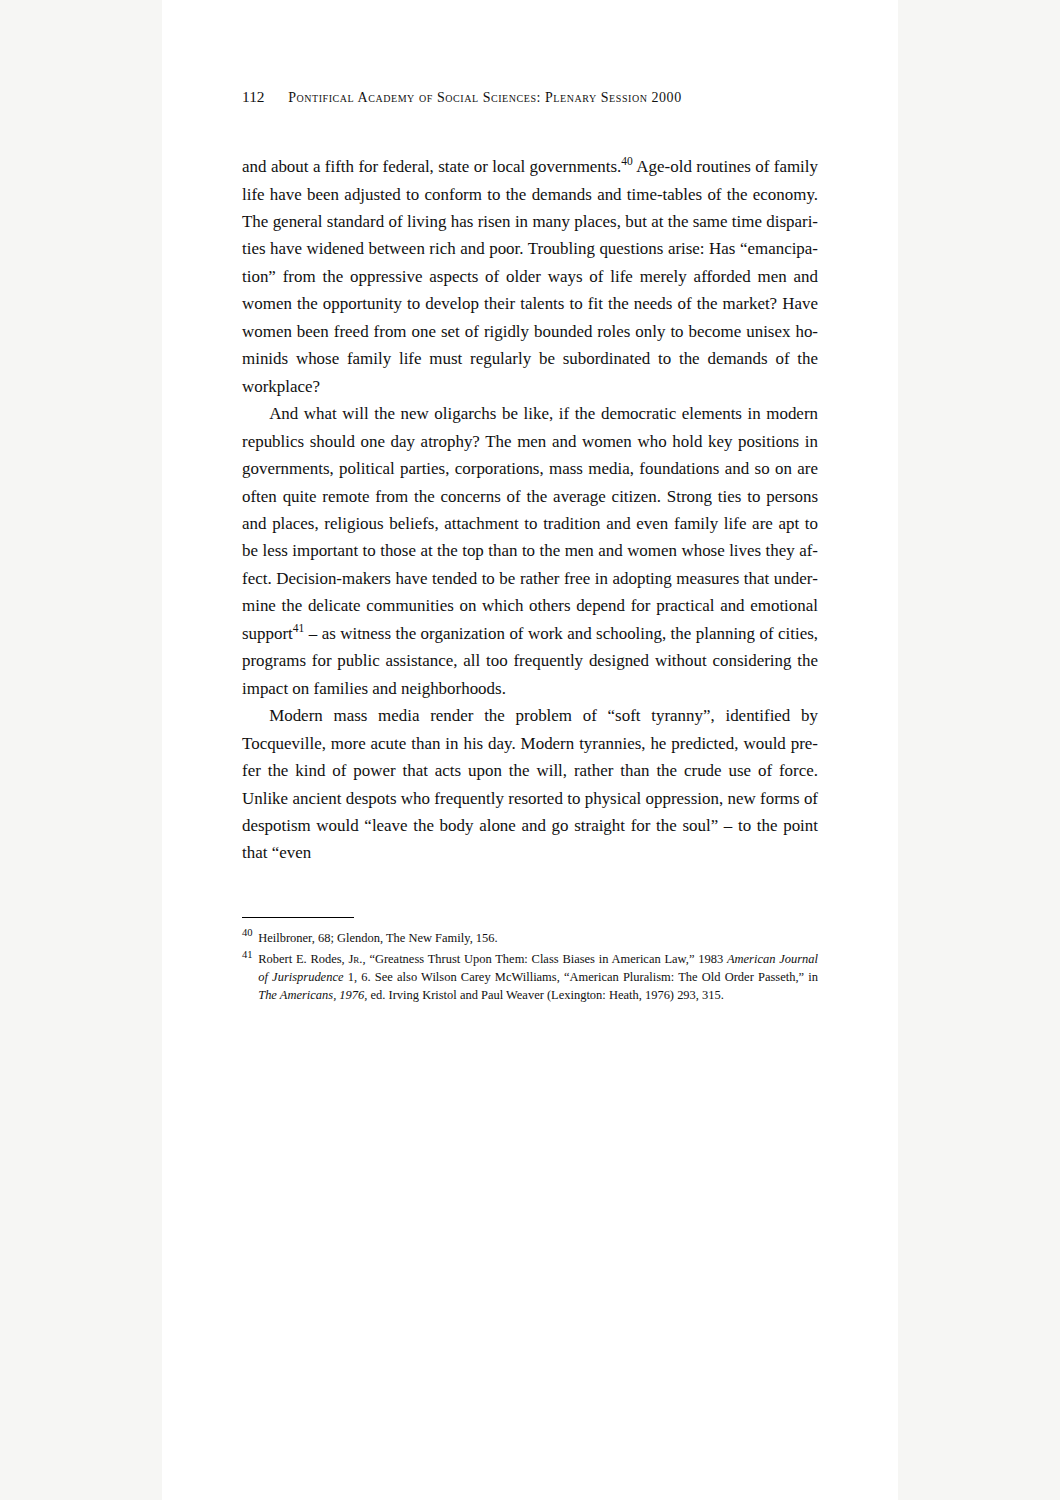112 Pontifical Academy of Social Sciences: Plenary Session 2000
and about a fifth for federal, state or local governments.40 Age-old routines of family life have been adjusted to conform to the demands and time-tables of the economy. The general standard of living has risen in many places, but at the same time disparities have widened between rich and poor. Troubling questions arise: Has “emancipation” from the oppressive aspects of older ways of life merely afforded men and women the opportunity to develop their talents to fit the needs of the market? Have women been freed from one set of rigidly bounded roles only to become unisex hominids whose family life must regularly be subordinated to the demands of the workplace?
And what will the new oligarchs be like, if the democratic elements in modern republics should one day atrophy? The men and women who hold key positions in governments, political parties, corporations, mass media, foundations and so on are often quite remote from the concerns of the average citizen. Strong ties to persons and places, religious beliefs, attachment to tradition and even family life are apt to be less important to those at the top than to the men and women whose lives they affect. Decision-makers have tended to be rather free in adopting measures that undermine the delicate communities on which others depend for practical and emotional support41 – as witness the organization of work and schooling, the planning of cities, programs for public assistance, all too frequently designed without considering the impact on families and neighborhoods.
Modern mass media render the problem of “soft tyranny”, identified by Tocqueville, more acute than in his day. Modern tyrannies, he predicted, would prefer the kind of power that acts upon the will, rather than the crude use of force. Unlike ancient despots who frequently resorted to physical oppression, new forms of despotism would “leave the body alone and go straight for the soul” – to the point that “even
40 Heilbroner, 68; Glendon, The New Family, 156.
41 Robert E. Rodes, Jr., “Greatness Thrust Upon Them: Class Biases in American Law,” 1983 American Journal of Jurisprudence 1, 6. See also Wilson Carey McWilliams, “American Pluralism: The Old Order Passeth,” in The Americans, 1976, ed. Irving Kristol and Paul Weaver (Lexington: Heath, 1976) 293, 315.